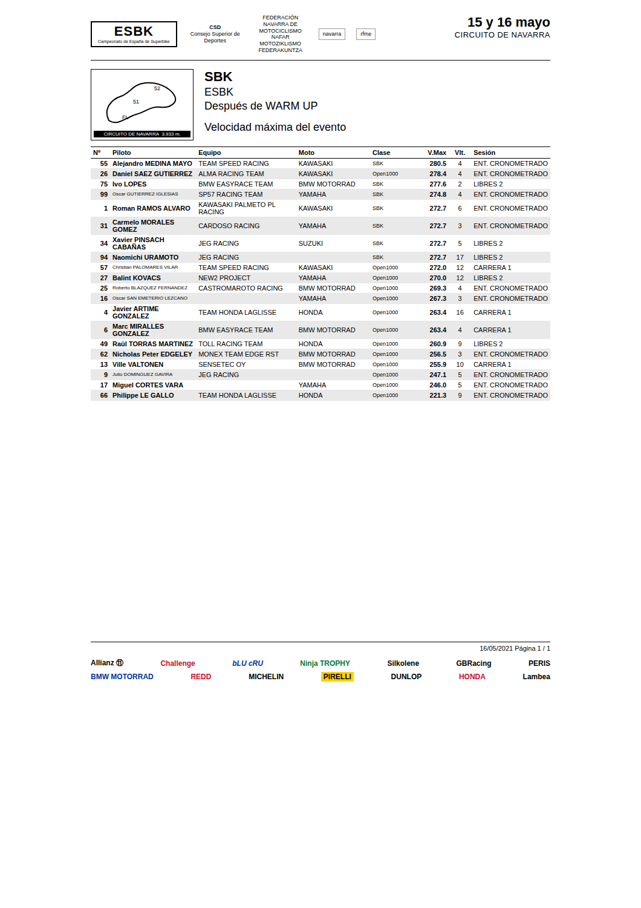ESBK Campeonato de España de Superbike
CSD
Consejo Superior de Deportes
FEDERACIÓN NAVARRA DE MOTOCICLISMO
NAFAR MOTOZIKLISMO FEDERAKUNTZA
navarra
rfme
15 y 16 mayo
CIRCUITO DE NAVARRA
52 51 FL
CIRCUITO DE NAVARRA 3.933 m.
SBK
ESBK
Después de WARM UP
Velocidad máxima del evento
| Nº | Piloto | Equipo | Moto | Clase | V.Max | Vlt. | Sesión |
| --- | --- | --- | --- | --- | --- | --- | --- |
| 55 | Alejandro MEDINA MAYO | TEAM SPEED RACING | KAWASAKI | SBK | 280.5 | 4 | ENT. CRONOMETRADO |
| 26 | Daniel SAEZ GUTIERREZ | ALMA RACING TEAM | KAWASAKI | Open1000 | 278.4 | 4 | ENT. CRONOMETRADO |
| 75 | Ivo LOPES | BMW EASYRACE TEAM | BMW MOTORRAD | SBK | 277.6 | 2 | LIBRES 2 |
| 99 | Oscar GUTIERREZ IGLESIAS | SP57 RACING TEAM | YAMAHA | SBK | 274.8 | 4 | ENT. CRONOMETRADO |
| 1 | Roman RAMOS ALVARO | KAWASAKI PALMETO PL RACING | KAWASAKI | SBK | 272.7 | 6 | ENT. CRONOMETRADO |
| 31 | Carmelo MORALES GOMEZ | CARDOSO RACING | YAMAHA | SBK | 272.7 | 3 | ENT. CRONOMETRADO |
| 34 | Xavier PINSACH CABAÑAS | JEG RACING | SUZUKI | SBK | 272.7 | 5 | LIBRES 2 |
| 94 | Naomichi URAMOTO | JEG RACING | | SBK | 272.7 | 17 | LIBRES 2 |
| 57 | Christian PALOMARES VILAR | TEAM SPEED RACING | KAWASAKI | Open1000 | 272.0 | 12 | CARRERA 1 |
| 27 | Balint KOVACS | NEW2 PROJECT | YAMAHA | Open1000 | 270.0 | 12 | LIBRES 2 |
| 25 | Roberto BLAZQUEZ FERNANDEZ | CASTROMAROTO RACING | BMW MOTORRAD | Open1000 | 269.3 | 4 | ENT. CRONOMETRADO |
| 16 | Oscar SAN EMETERIO LEZCANO | | YAMAHA | Open1000 | 267.3 | 3 | ENT. CRONOMETRADO |
| 4 | Javier ARTIME GONZALEZ | TEAM HONDA LAGLISSE | HONDA | Open1000 | 263.4 | 16 | CARRERA 1 |
| 6 | Marc MIRALLES GONZALEZ | BMW EASYRACE TEAM | BMW MOTORRAD | Open1000 | 263.4 | 4 | CARRERA 1 |
| 49 | Raül TORRAS MARTINEZ | TOLL RACING TEAM | HONDA | Open1000 | 260.9 | 9 | LIBRES 2 |
| 62 | Nicholas Peter EDGELEY | MONEX TEAM EDGE RST | BMW MOTORRAD | Open1000 | 256.5 | 3 | ENT. CRONOMETRADO |
| 13 | Ville VALTONEN | SENSETEC OY | BMW MOTORRAD | Open1000 | 255.9 | 10 | CARRERA 1 |
| 9 | Julio DOMINGUEZ GAVIRA | JEG RACING | | Open1000 | 247.1 | 5 | ENT. CRONOMETRADO |
| 17 | Miguel CORTES VARA | | YAMAHA | Open1000 | 246.0 | 5 | ENT. CRONOMETRADO |
| 66 | Philippe LE GALLO | TEAM HONDA LAGLISSE | HONDA | Open1000 | 221.3 | 9 | ENT. CRONOMETRADO |
16/05/2021 Página 1 / 1
Allianz ⑪ Challenge bLU cRU Ninja TROPHY Silkolene GBRacing PERIS
BMW MOTORRAD REDD MICHELIN PIRELLI DUNLOP HONDA Lambea